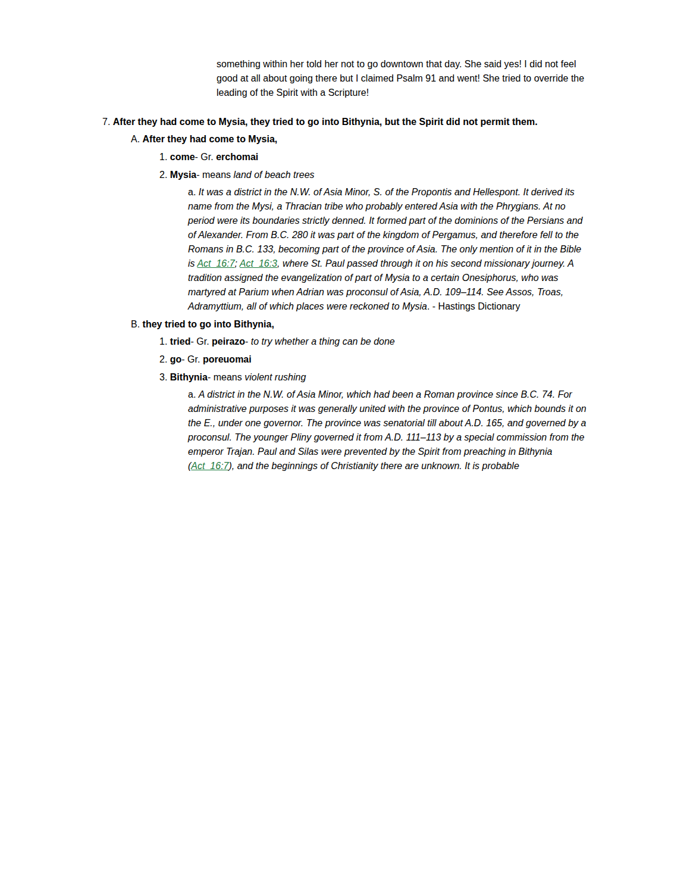something within her told her not to go downtown that day. She said yes! I did not feel good at all about going there but I claimed Psalm 91 and went! She tried to override the leading of the Spirit with a Scripture!
7. After they had come to Mysia, they tried to go into Bithynia, but the Spirit did not permit them.
A. After they had come to Mysia,
1. come- Gr. erchomai
2. Mysia- means land of beach trees
a. It was a district in the N.W. of Asia Minor, S. of the Propontis and Hellespont. It derived its name from the Mysi, a Thracian tribe who probably entered Asia with the Phrygians. At no period were its boundaries strictly denned. It formed part of the dominions of the Persians and of Alexander. From B.C. 280 it was part of the kingdom of Pergamus, and therefore fell to the Romans in B.C. 133, becoming part of the province of Asia. The only mention of it in the Bible is Act_16:7; Act_16:3, where St. Paul passed through it on his second missionary journey. A tradition assigned the evangelization of part of Mysia to a certain Onesiphorus, who was martyred at Parium when Adrian was proconsul of Asia, A.D. 109–114. See Assos, Troas, Adramyttium, all of which places were reckoned to Mysia. - Hastings Dictionary
B. they tried to go into Bithynia,
1. tried- Gr. peirazo- to try whether a thing can be done
2. go- Gr. poreuomai
3. Bithynia- means violent rushing
a. A district in the N.W. of Asia Minor, which had been a Roman province since B.C. 74. For administrative purposes it was generally united with the province of Pontus, which bounds it on the E., under one governor. The province was senatorial till about A.D. 165, and governed by a proconsul. The younger Pliny governed it from A.D. 111–113 by a special commission from the emperor Trajan. Paul and Silas were prevented by the Spirit from preaching in Bithynia (Act_16:7), and the beginnings of Christianity there are unknown. It is probable